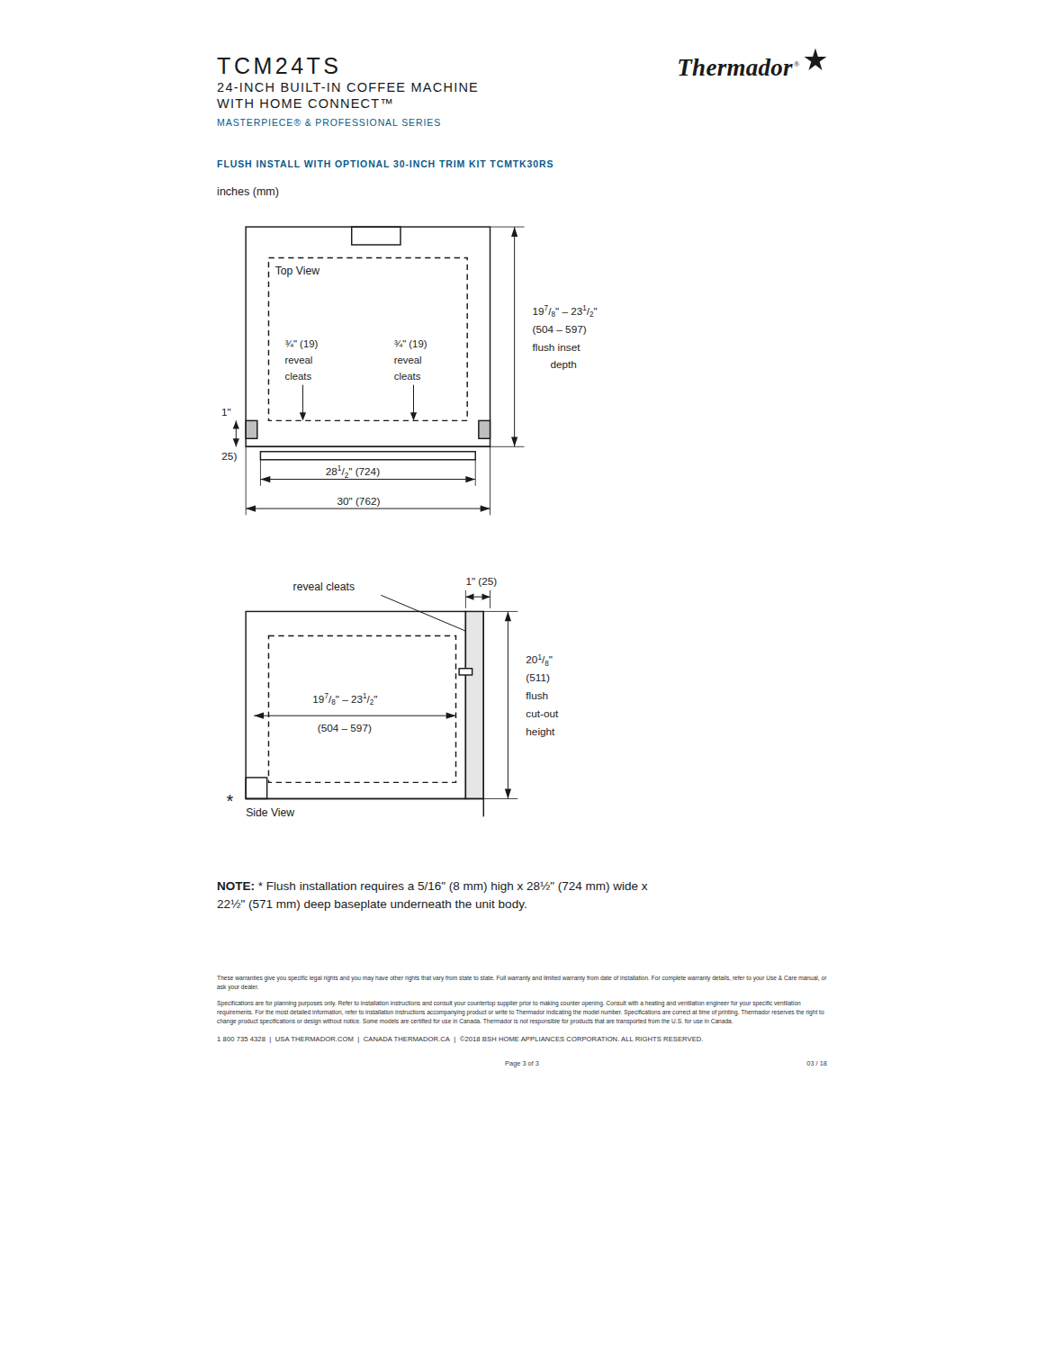TCM24TS
24-Inch Built-In Coffee Machine
with Home Connect™
Masterpiece® & Professional Series
Thermador®
Flush Install with Optional 30-Inch Trim Kit TCMTK30RS
inches (mm)
Top View ¾" (19) reveal cleats ¾" (19) reveal cleats 197/8" – 231/2" (504 – 597) flush inset depth 1" (25) 281/2" (724) 30" (762) 1" (25) reveal cleats 197/8" – 231/2" (504 – 597) 201/8" (511) flush cut-out height * Side View
NOTE: * Flush installation requires a 5/16" (8 mm) high x 28½" (724 mm) wide x 22½" (571 mm) deep baseplate underneath the unit body.
These warranties give you specific legal rights and you may have other rights that vary from state to state. Full warranty and limited warranty from date of installation. For complete warranty details, refer to your Use & Care manual, or ask your dealer.
Specifications are for planning purposes only. Refer to installation instructions and consult your countertop supplier prior to making counter opening. Consult with a heating and ventilation engineer for your specific ventilation requirements. For the most detailed information, refer to installation instructions accompanying product or write to Thermador indicating the model number. Specifications are correct at time of printing. Thermador reserves the right to change product specifications or design without notice. Some models are certified for use in Canada. Thermador is not responsible for products that are transported from the U.S. for use in Canada.
1 800 735 4328 | USA THERMADOR.COM | CANADA THERMADOR.CA | ©2018 BSH HOME APPLIANCES CORPORATION. ALL RIGHTS RESERVED.
Page 3 of 3 03 / 18